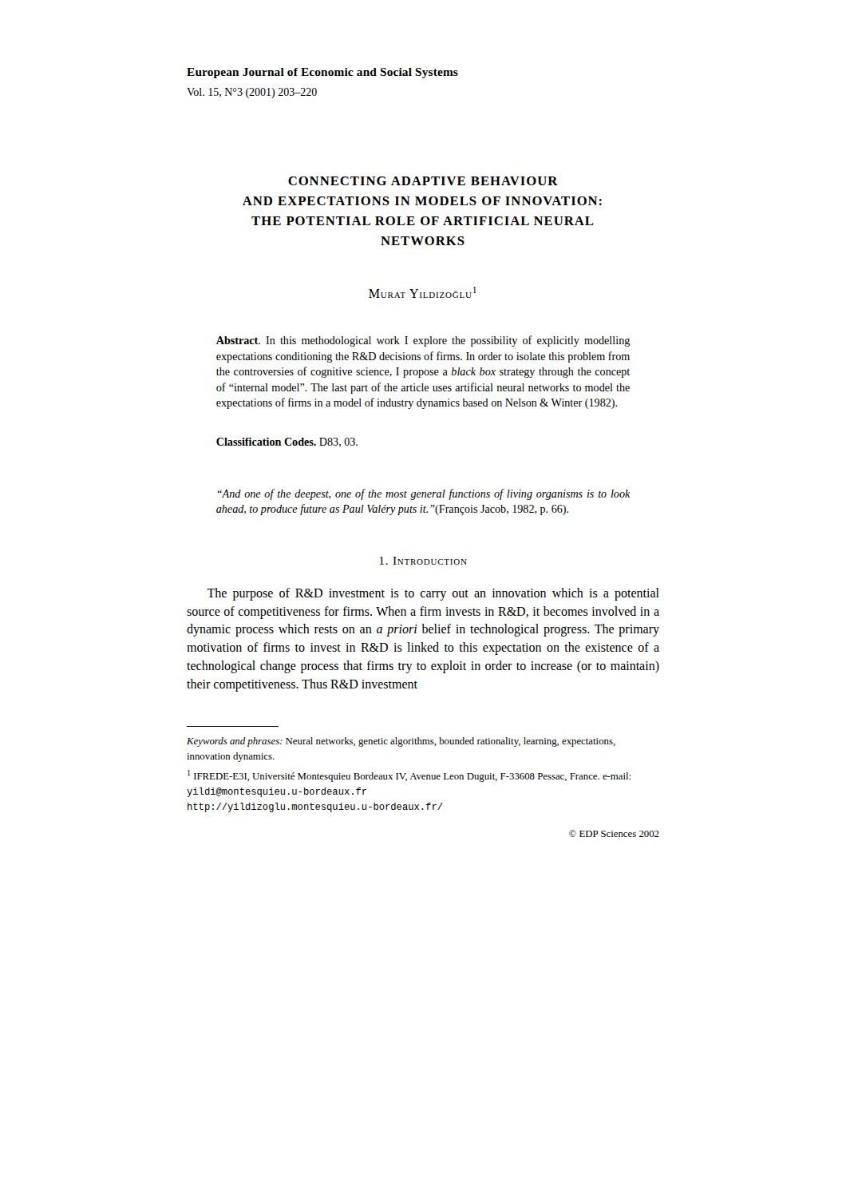European Journal of Economic and Social Systems
Vol. 15, N°3 (2001) 203–220
Connecting Adaptive Behaviour
and Expectations in Models of Innovation:
The Potential Role of Artificial Neural
Networks
Murat Yildizoğlu1
Abstract. In this methodological work I explore the possibility of explicitly modelling expectations conditioning the R&D decisions of firms. In order to isolate this problem from the controversies of cognitive science, I propose a black box strategy through the concept of “internal model”. The last part of the article uses artificial neural networks to model the expectations of firms in a model of industry dynamics based on Nelson & Winter (1982).
Classification Codes. D83, 03.
“And one of the deepest, one of the most general functions of living organisms is to look ahead, to produce future as Paul Valéry puts it.”(François Jacob, 1982, p. 66).
1. Introduction
The purpose of R&D investment is to carry out an innovation which is a potential source of competitiveness for firms. When a firm invests in R&D, it becomes involved in a dynamic process which rests on an a priori belief in technological progress. The primary motivation of firms to invest in R&D is linked to this expectation on the existence of a technological change process that firms try to exploit in order to increase (or to maintain) their competitiveness. Thus R&D investment
Keywords and phrases: Neural networks, genetic algorithms, bounded rationality, learning, expectations, innovation dynamics.
1 IFREDE-E3I, Université Montesquieu Bordeaux IV, Avenue Leon Duguit, F-33608 Pessac, France. e-mail: yildi@montesquieu.u-bordeaux.fr
http://yildizoglu.montesquieu.u-bordeaux.fr/
© EDP Sciences 2002